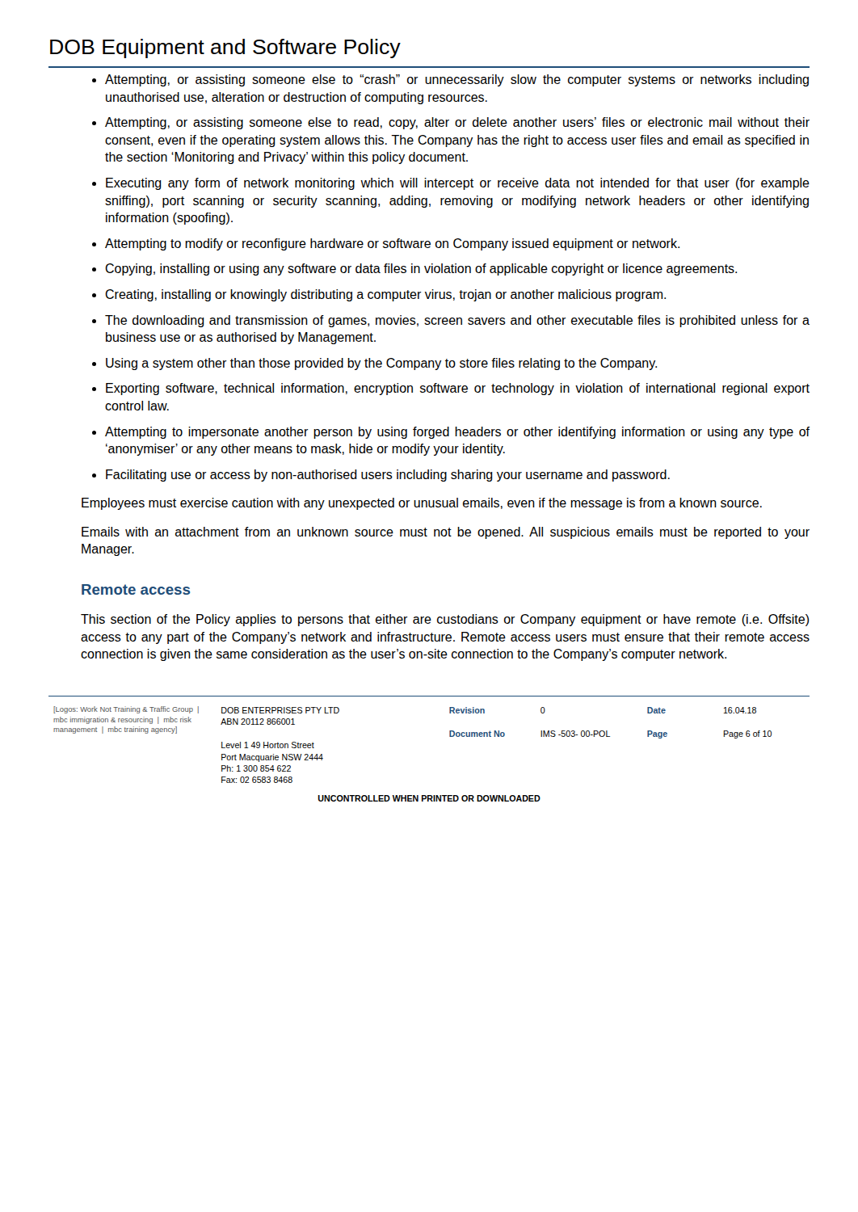DOB Equipment and Software Policy
Attempting, or assisting someone else to “crash” or unnecessarily slow the computer systems or networks including unauthorised use, alteration or destruction of computing resources.
Attempting, or assisting someone else to read, copy, alter or delete another users’ files or electronic mail without their consent, even if the operating system allows this. The Company has the right to access user files and email as specified in the section ‘Monitoring and Privacy’ within this policy document.
Executing any form of network monitoring which will intercept or receive data not intended for that user (for example sniffing), port scanning or security scanning, adding, removing or modifying network headers or other identifying information (spoofing).
Attempting to modify or reconfigure hardware or software on Company issued equipment or network.
Copying, installing or using any software or data files in violation of applicable copyright or licence agreements.
Creating, installing or knowingly distributing a computer virus, trojan or another malicious program.
The downloading and transmission of games, movies, screen savers and other executable files is prohibited unless for a business use or as authorised by Management.
Using a system other than those provided by the Company to store files relating to the Company.
Exporting software, technical information, encryption software or technology in violation of international regional export control law.
Attempting to impersonate another person by using forged headers or other identifying information or using any type of ‘anonymiser’ or any other means to mask, hide or modify your identity.
Facilitating use or access by non-authorised users including sharing your username and password.
Employees must exercise caution with any unexpected or unusual emails, even if the message is from a known source.
Emails with an attachment from an unknown source must not be opened. All suspicious emails must be reported to your Manager.
Remote access
This section of the Policy applies to persons that either are custodians or Company equipment or have remote (i.e. Offsite) access to any part of the Company’s network and infrastructure. Remote access users must ensure that their remote access connection is given the same consideration as the user’s on-site connection to the Company’s computer network.
| [Logos: Work Not Training & Traffic Group / mbc immigration & resourcing / mbc risk management / mbc training agency] | DOB ENTERPRISES PTY LTD ABN 20112 866001 Level 1 49 Horton Street Port Macquarie NSW 2444 Ph: 1 300 854 622 Fax: 02 6583 8468 | Revision Document No | 0 IMS -503- 00-POL | Date Page | 16.04.18 Page 6 of 10 |
UNCONTROLLED WHEN PRINTED OR DOWNLOADED